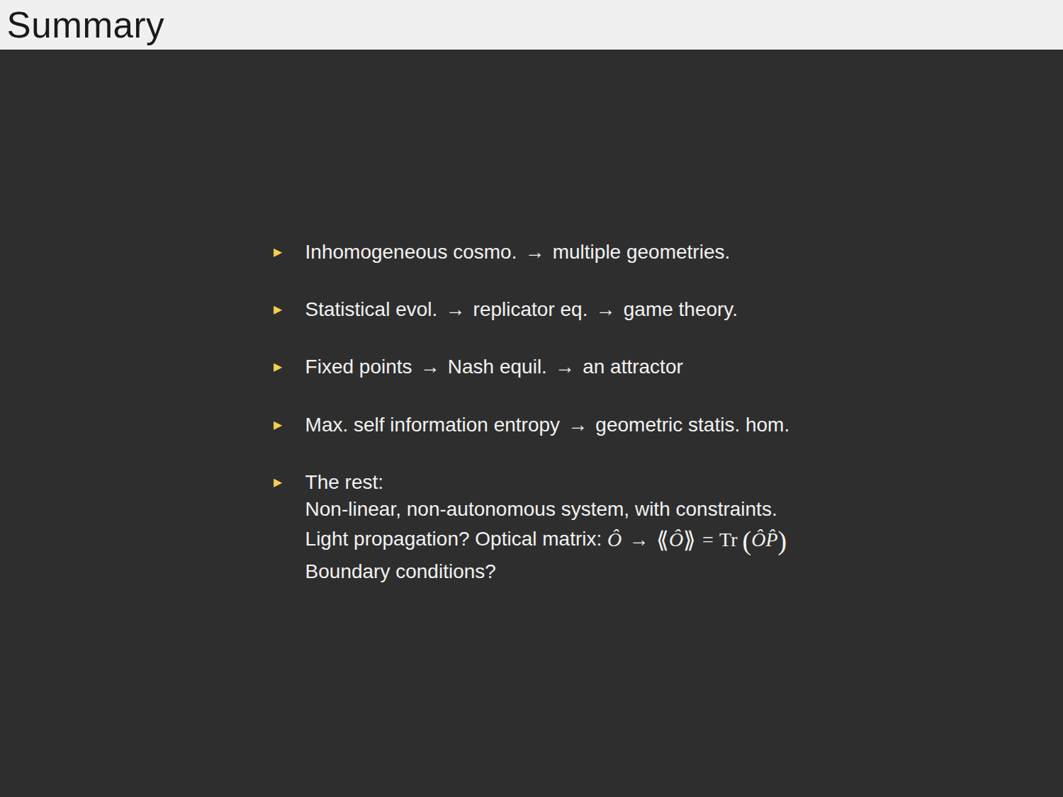Summary
Inhomogeneous cosmo. → multiple geometries.
Statistical evol. → replicator eq. → game theory.
Fixed points → Nash equil. → an attractor
Max. self information entropy → geometric statis. hom.
The rest: Non-linear, non-autonomous system, with constraints. Light propagation? Optical matrix: Ô → ⟪Ô⟫ = Tr (ÔP̂) Boundary conditions?